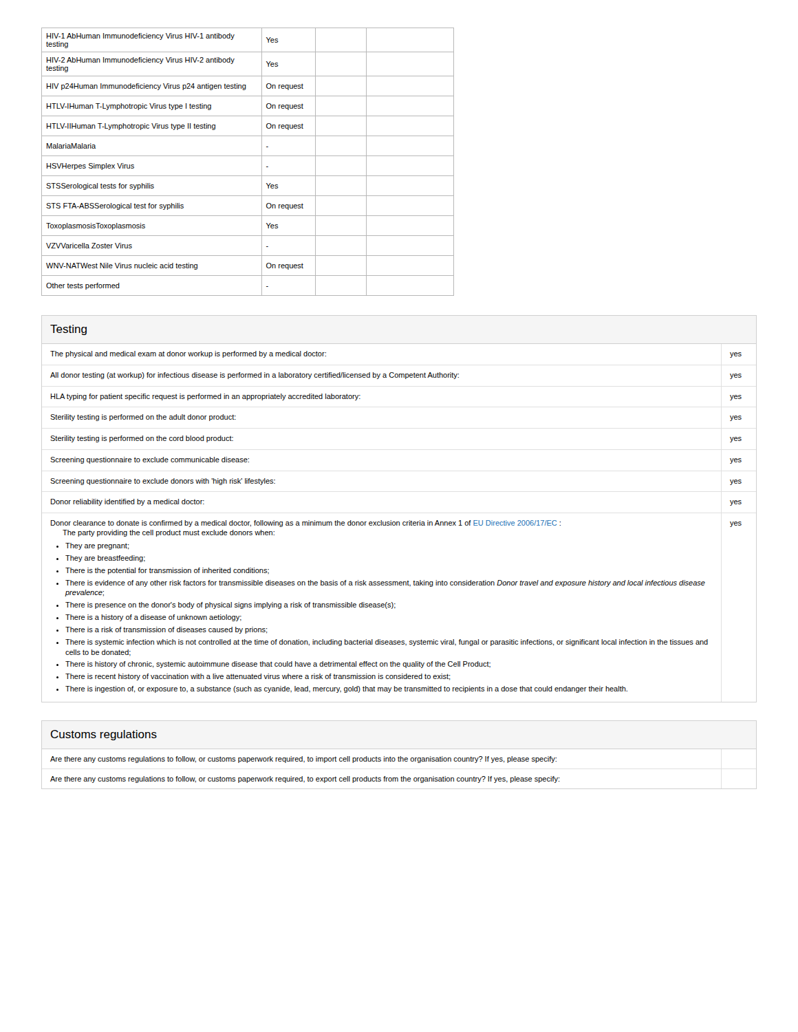| HIV-1 AbHuman Immunodeficiency Virus HIV-1 antibody testing | Yes | | |
| HIV-2 AbHuman Immunodeficiency Virus HIV-2 antibody testing | Yes | | |
| HIV p24Human Immunodeficiency Virus p24 antigen testing | On request | | |
| HTLV-IHuman T-Lymphotropic Virus type I testing | On request | | |
| HTLV-IIHuman T-Lymphotropic Virus type II testing | On request | | |
| MalariaMalaria | - | | |
| HSVHerpes Simplex Virus | - | | |
| STSSerological tests for syphilis | Yes | | |
| STS FTA-ABSSerological test for syphilis | On request | | |
| ToxoplasmosisToxoplasmosis | Yes | | |
| VZVVaricella Zoster Virus | - | | |
| WNV-NATWest Nile Virus nucleic acid testing | On request | | |
| Other tests performed | - | | |
Testing
| The physical and medical exam at donor workup is performed by a medical doctor: | yes |
| All donor testing (at workup) for infectious disease is performed in a laboratory certified/licensed by a Competent Authority: | yes |
| HLA typing for patient specific request is performed in an appropriately accredited laboratory: | yes |
| Sterility testing is performed on the adult donor product: | yes |
| Sterility testing is performed on the cord blood product: | yes |
| Screening questionnaire to exclude communicable disease: | yes |
| Screening questionnaire to exclude donors with 'high risk' lifestyles: | yes |
| Donor reliability identified by a medical doctor: | yes |
| Donor clearance to donate is confirmed by a medical doctor, following as a minimum the donor exclusion criteria in Annex 1 of EU Directive 2006/17/EC : The party providing the cell product must exclude donors when: They are pregnant; They are breastfeeding; There is the potential for transmission of inherited conditions; There is evidence of any other risk factors for transmissible diseases on the basis of a risk assessment, taking into consideration Donor travel and exposure history and local infectious disease prevalence ; There is presence on the donor's body of physical signs implying a risk of transmissible disease(s); There is a history of a disease of unknown aetiology; There is a risk of transmission of diseases caused by prions; There is systemic infection which is not controlled at the time of donation, including bacterial diseases, systemic viral, fungal or parasitic infections, or significant local infection in the tissues and cells to be donated; There is history of chronic, systemic autoimmune disease that could have a detrimental effect on the quality of the Cell Product; There is recent history of vaccination with a live attenuated virus where a risk of transmission is considered to exist; There is ingestion of, or exposure to, a substance (such as cyanide, lead, mercury, gold) that may be transmitted to recipients in a dose that could endanger their health. | yes |
Customs regulations
| Are there any customs regulations to follow, or customs paperwork required, to import cell products into the organisation country? If yes, please specify: | |
| Are there any customs regulations to follow, or customs paperwork required, to export cell products from the organisation country? If yes, please specify: | |